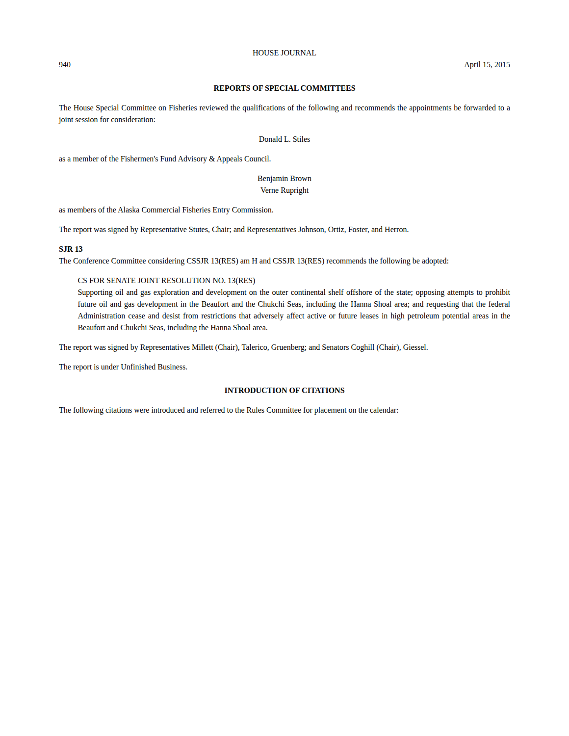HOUSE JOURNAL
940 April 15, 2015
REPORTS OF SPECIAL COMMITTEES
The House Special Committee on Fisheries reviewed the qualifications of the following and recommends the appointments be forwarded to a joint session for consideration:
Donald L. Stiles
as a member of the Fishermen's Fund Advisory & Appeals Council.
Benjamin Brown
Verne Rupright
as members of the Alaska Commercial Fisheries Entry Commission.
The report was signed by Representative Stutes, Chair; and Representatives Johnson, Ortiz, Foster, and Herron.
SJR 13
The Conference Committee considering CSSJR 13(RES) am H and CSSJR 13(RES) recommends the following be adopted:
CS FOR SENATE JOINT RESOLUTION NO. 13(RES)
Supporting oil and gas exploration and development on the outer continental shelf offshore of the state; opposing attempts to prohibit future oil and gas development in the Beaufort and the Chukchi Seas, including the Hanna Shoal area; and requesting that the federal Administration cease and desist from restrictions that adversely affect active or future leases in high petroleum potential areas in the Beaufort and Chukchi Seas, including the Hanna Shoal area.
The report was signed by Representatives Millett (Chair), Talerico, Gruenberg; and Senators Coghill (Chair), Giessel.
The report is under Unfinished Business.
INTRODUCTION OF CITATIONS
The following citations were introduced and referred to the Rules Committee for placement on the calendar: